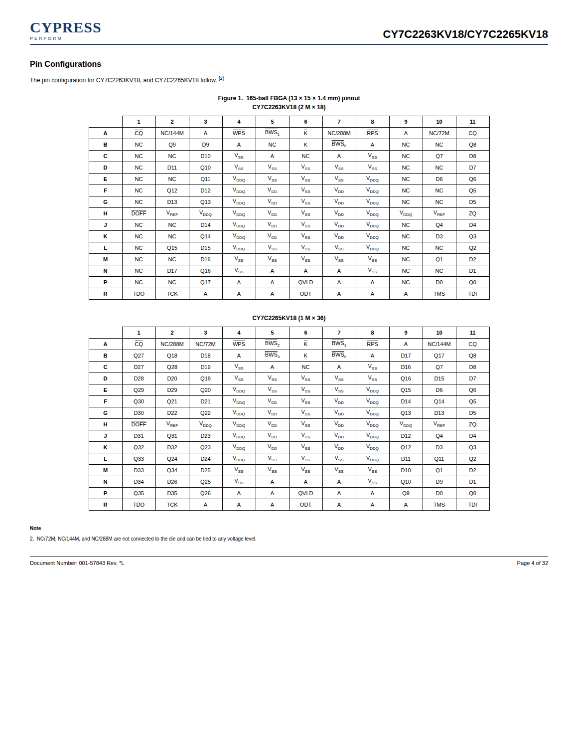CYPRESS
PERFORM
CY7C2263KV18/CY7C2265KV18
Pin Configurations
The pin configuration for CY7C2263KV18, and CY7C2265KV18 follow. [2]
Figure 1. 165-ball FBGA (13 × 15 × 1.4 mm) pinout
CY7C2263KV18 (2 M × 18)
| | 1 | 2 | 3 | 4 | 5 | 6 | 7 | 8 | 9 | 10 | 11 |
| --- | --- | --- | --- | --- | --- | --- | --- | --- | --- | --- | --- |
| A | CQ | NC/144M | A | WPS | BWS 1 | K | NC/288M | RPS | A | NC/72M | CQ |
| B | NC | Q9 | D9 | A | NC | K | BWS 0 | A | NC | NC | Q8 |
| C | NC | NC | D10 | V SS | A | NC | A | V SS | NC | Q7 | D8 |
| D | NC | D11 | Q10 | V SS | V SS | V SS | V SS | V SS | NC | NC | D7 |
| E | NC | NC | Q11 | V DDQ | V SS | V SS | V SS | V DDQ | NC | D6 | Q6 |
| F | NC | Q12 | D12 | V DDQ | V DD | V SS | V DD | V DDQ | NC | NC | Q5 |
| G | NC | D13 | Q13 | V DDQ | V DD | V SS | V DD | V DDQ | NC | NC | D5 |
| H | DOFF | V REF | V DDQ | V DDQ | V DD | V SS | V DD | V DDQ | V DDQ | V REF | ZQ |
| J | NC | NC | D14 | V DDQ | V DD | V SS | V DD | V DDQ | NC | Q4 | D4 |
| K | NC | NC | Q14 | V DDQ | V DD | V SS | V DD | V DDQ | NC | D3 | Q3 |
| L | NC | Q15 | D15 | V DDQ | V SS | V SS | V SS | V DDQ | NC | NC | Q2 |
| M | NC | NC | D16 | V SS | V SS | V SS | V SS | V SS | NC | Q1 | D2 |
| N | NC | D17 | Q16 | V SS | A | A | A | V SS | NC | NC | D1 |
| P | NC | NC | Q17 | A | A | QVLD | A | A | NC | D0 | Q0 |
| R | TDO | TCK | A | A | A | ODT | A | A | A | TMS | TDI |
CY7C2265KV18 (1 M × 36)
| | 1 | 2 | 3 | 4 | 5 | 6 | 7 | 8 | 9 | 10 | 11 |
| --- | --- | --- | --- | --- | --- | --- | --- | --- | --- | --- | --- |
| A | CQ | NC/288M | NC/72M | WPS | BWS 2 | K | BWS 1 | RPS | A | NC/144M | CQ |
| B | Q27 | Q18 | D18 | A | BWS 3 | K | BWS 0 | A | D17 | Q17 | Q8 |
| C | D27 | Q28 | D19 | V SS | A | NC | A | V SS | D16 | Q7 | D8 |
| D | D28 | D20 | Q19 | V SS | V SS | V SS | V SS | V SS | Q16 | D15 | D7 |
| E | Q29 | D29 | Q20 | V DDQ | V SS | V SS | V SS | V DDQ | Q15 | D6 | Q6 |
| F | Q30 | Q21 | D21 | V DDQ | V DD | V SS | V DD | V DDQ | D14 | Q14 | Q5 |
| G | D30 | D22 | Q22 | V DDQ | V DD | V SS | V DD | V DDQ | Q13 | D13 | D5 |
| H | DOFF | V REF | V DDQ | V DDQ | V DD | V SS | V DD | V DDQ | V DDQ | V REF | ZQ |
| J | D31 | Q31 | D23 | V DDQ | V DD | V SS | V DD | V DDQ | D12 | Q4 | D4 |
| K | Q32 | D32 | Q23 | V DDQ | V DD | V SS | V DD | V DDQ | Q12 | D3 | Q3 |
| L | Q33 | Q24 | D24 | V DDQ | V SS | V SS | V SS | V DDQ | D11 | Q11 | Q2 |
| M | D33 | Q34 | D25 | V SS | V SS | V SS | V SS | V SS | D10 | Q1 | D2 |
| N | D34 | D26 | Q25 | V SS | A | A | A | V SS | Q10 | D9 | D1 |
| P | Q35 | D35 | Q26 | A | A | QVLD | A | A | Q9 | D0 | Q0 |
| R | TDO | TCK | A | A | A | ODT | A | A | A | TMS | TDI |
Note
2. NC/72M, NC/144M, and NC/288M are not connected to the die and can be tied to any voltage level.
Document Number: 001-57843 Rev. *L
Page 4 of 32